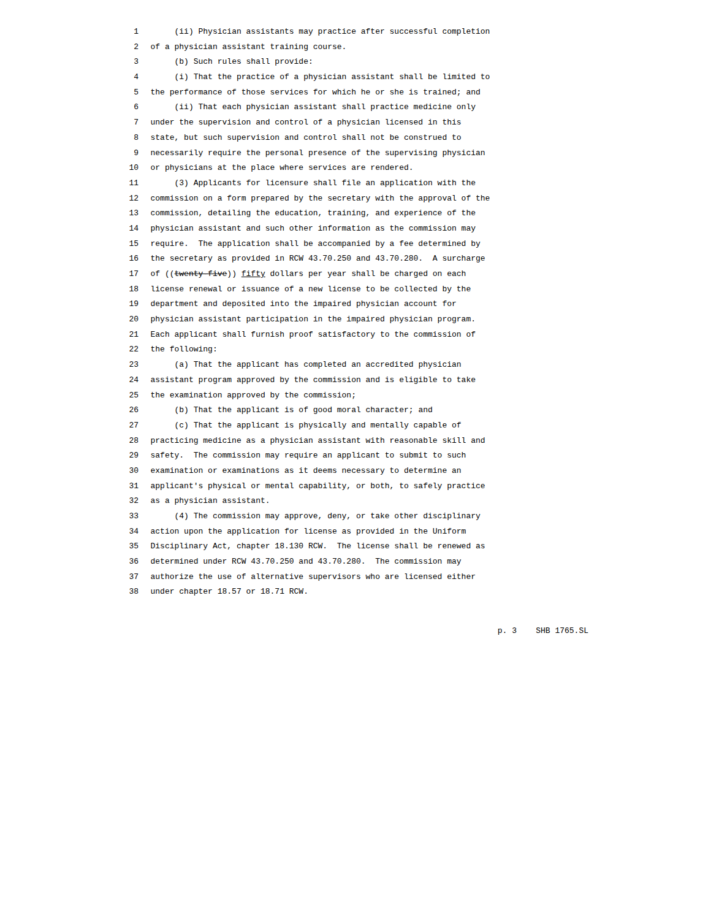(ii) Physician assistants may practice after successful completion
of a physician assistant training course.
(b) Such rules shall provide:
(i) That the practice of a physician assistant shall be limited to
the performance of those services for which he or she is trained; and
(ii) That each physician assistant shall practice medicine only
under the supervision and control of a physician licensed in this
state, but such supervision and control shall not be construed to
necessarily require the personal presence of the supervising physician
or physicians at the place where services are rendered.
(3) Applicants for licensure shall file an application with the
commission on a form prepared by the secretary with the approval of the
commission, detailing the education, training, and experience of the
physician assistant and such other information as the commission may
require. The application shall be accompanied by a fee determined by
the secretary as provided in RCW 43.70.250 and 43.70.280. A surcharge
of ((twenty-five)) fifty dollars per year shall be charged on each
license renewal or issuance of a new license to be collected by the
department and deposited into the impaired physician account for
physician assistant participation in the impaired physician program.
Each applicant shall furnish proof satisfactory to the commission of
the following:
(a) That the applicant has completed an accredited physician
assistant program approved by the commission and is eligible to take
the examination approved by the commission;
(b) That the applicant is of good moral character; and
(c) That the applicant is physically and mentally capable of
practicing medicine as a physician assistant with reasonable skill and
safety. The commission may require an applicant to submit to such
examination or examinations as it deems necessary to determine an
applicant's physical or mental capability, or both, to safely practice
as a physician assistant.
(4) The commission may approve, deny, or take other disciplinary
action upon the application for license as provided in the Uniform
Disciplinary Act, chapter 18.130 RCW. The license shall be renewed as
determined under RCW 43.70.250 and 43.70.280. The commission may
authorize the use of alternative supervisors who are licensed either
under chapter 18.57 or 18.71 RCW.
p. 3 SHB 1765.SL